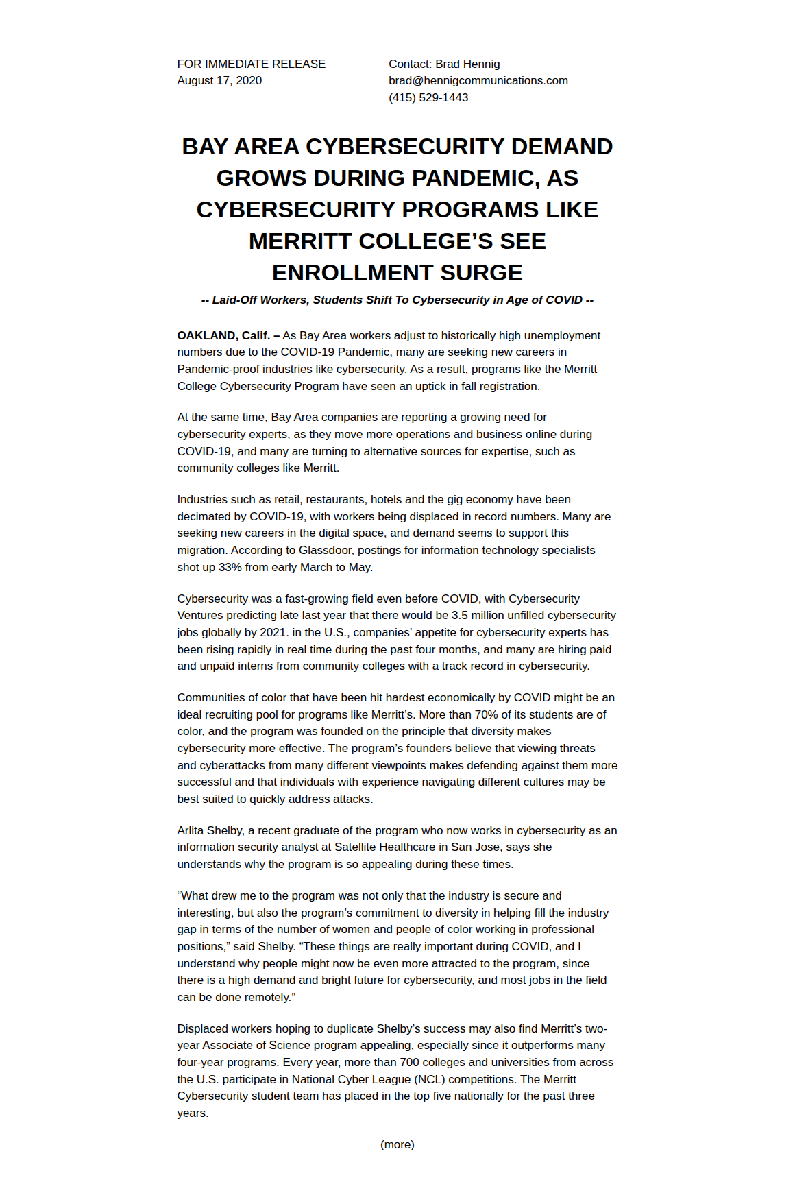FOR IMMEDIATE RELEASE
August 17, 2020
Contact: Brad Hennig
brad@hennigcommunications.com
(415) 529-1443
BAY AREA CYBERSECURITY DEMAND GROWS DURING PANDEMIC, AS CYBERSECURITY PROGRAMS LIKE MERRITT COLLEGE’S SEE ENROLLMENT SURGE
-- Laid-Off Workers, Students Shift To Cybersecurity in Age of COVID --
OAKLAND, Calif. – As Bay Area workers adjust to historically high unemployment numbers due to the COVID-19 Pandemic, many are seeking new careers in Pandemic-proof industries like cybersecurity. As a result, programs like the Merritt College Cybersecurity Program have seen an uptick in fall registration.
At the same time, Bay Area companies are reporting a growing need for cybersecurity experts, as they move more operations and business online during COVID-19, and many are turning to alternative sources for expertise, such as community colleges like Merritt.
Industries such as retail, restaurants, hotels and the gig economy have been decimated by COVID-19, with workers being displaced in record numbers. Many are seeking new careers in the digital space, and demand seems to support this migration. According to Glassdoor, postings for information technology specialists shot up 33% from early March to May.
Cybersecurity was a fast-growing field even before COVID, with Cybersecurity Ventures predicting late last year that there would be 3.5 million unfilled cybersecurity jobs globally by 2021. in the U.S., companies’ appetite for cybersecurity experts has been rising rapidly in real time during the past four months, and many are hiring paid and unpaid interns from community colleges with a track record in cybersecurity.
Communities of color that have been hit hardest economically by COVID might be an ideal recruiting pool for programs like Merritt’s. More than 70% of its students are of color, and the program was founded on the principle that diversity makes cybersecurity more effective. The program’s founders believe that viewing threats and cyberattacks from many different viewpoints makes defending against them more successful and that individuals with experience navigating different cultures may be best suited to quickly address attacks.
Arlita Shelby, a recent graduate of the program who now works in cybersecurity as an information security analyst at Satellite Healthcare in San Jose, says she understands why the program is so appealing during these times.
“What drew me to the program was not only that the industry is secure and interesting, but also the program’s commitment to diversity in helping fill the industry gap in terms of the number of women and people of color working in professional positions,” said Shelby. “These things are really important during COVID, and I understand why people might now be even more attracted to the program, since there is a high demand and bright future for cybersecurity, and most jobs in the field can be done remotely.”
Displaced workers hoping to duplicate Shelby’s success may also find Merritt’s two-year Associate of Science program appealing, especially since it outperforms many four-year programs. Every year, more than 700 colleges and universities from across the U.S. participate in National Cyber League (NCL) competitions. The Merritt Cybersecurity student team has placed in the top five nationally for the past three years.
(more)